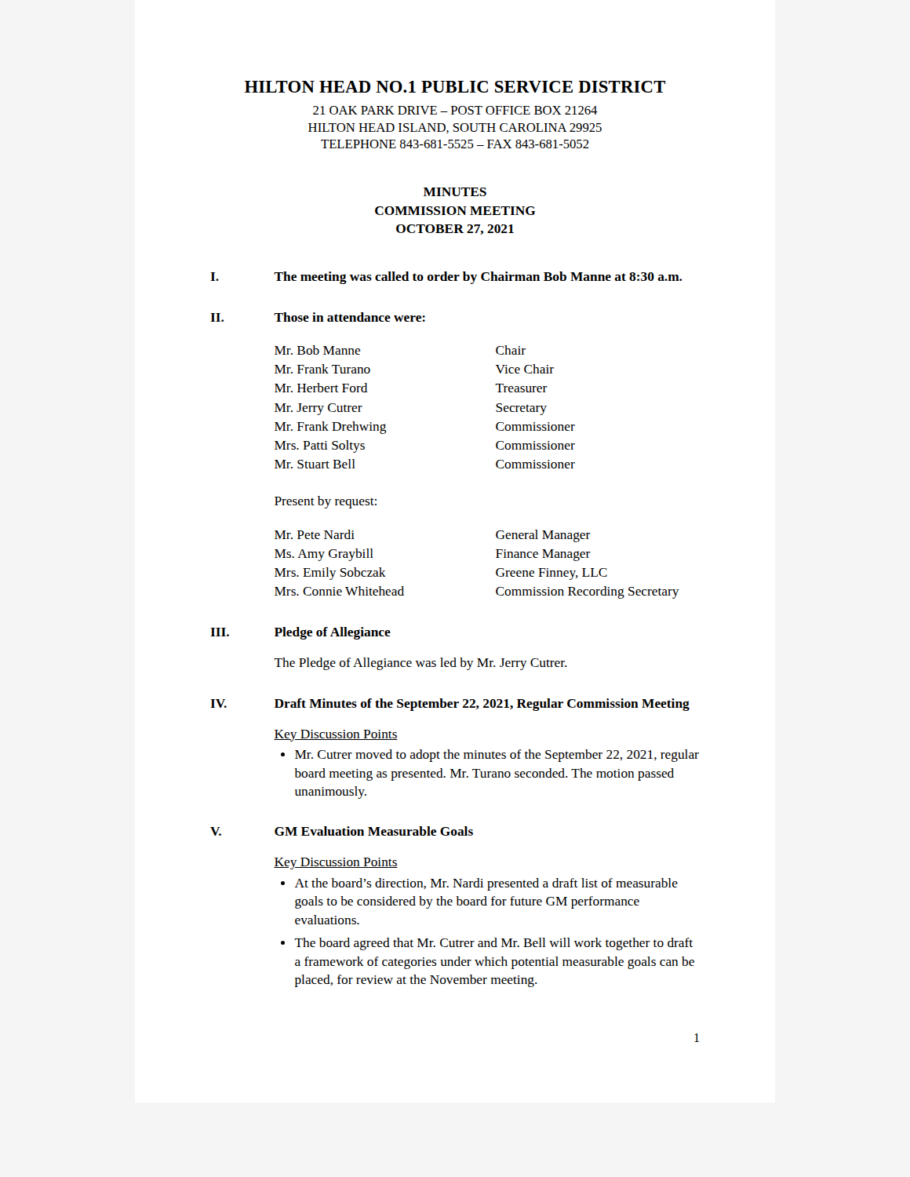HILTON HEAD NO.1 PUBLIC SERVICE DISTRICT
21 OAK PARK DRIVE – POST OFFICE BOX 21264
HILTON HEAD ISLAND, SOUTH CAROLINA 29925
TELEPHONE 843-681-5525 – FAX 843-681-5052
MINUTES
COMMISSION MEETING
OCTOBER 27, 2021
I.
The meeting was called to order by Chairman Bob Manne at 8:30 a.m.
II.
Those in attendance were:
| Mr. Bob Manne | Chair |
| Mr. Frank Turano | Vice Chair |
| Mr. Herbert Ford | Treasurer |
| Mr. Jerry Cutrer | Secretary |
| Mr. Frank Drehwing | Commissioner |
| Mrs. Patti Soltys | Commissioner |
| Mr. Stuart Bell | Commissioner |
Present by request:
| Mr. Pete Nardi | General Manager |
| Ms. Amy Graybill | Finance Manager |
| Mrs. Emily Sobczak | Greene Finney, LLC |
| Mrs. Connie Whitehead | Commission Recording Secretary |
III.
Pledge of Allegiance
The Pledge of Allegiance was led by Mr. Jerry Cutrer.
IV.
Draft Minutes of the September 22, 2021, Regular Commission Meeting
Key Discussion Points
Mr. Cutrer moved to adopt the minutes of the September 22, 2021, regular board meeting as presented. Mr. Turano seconded. The motion passed unanimously.
V.
GM Evaluation Measurable Goals
Key Discussion Points
At the board’s direction, Mr. Nardi presented a draft list of measurable goals to be considered by the board for future GM performance evaluations.
The board agreed that Mr. Cutrer and Mr. Bell will work together to draft a framework of categories under which potential measurable goals can be placed, for review at the November meeting.
1